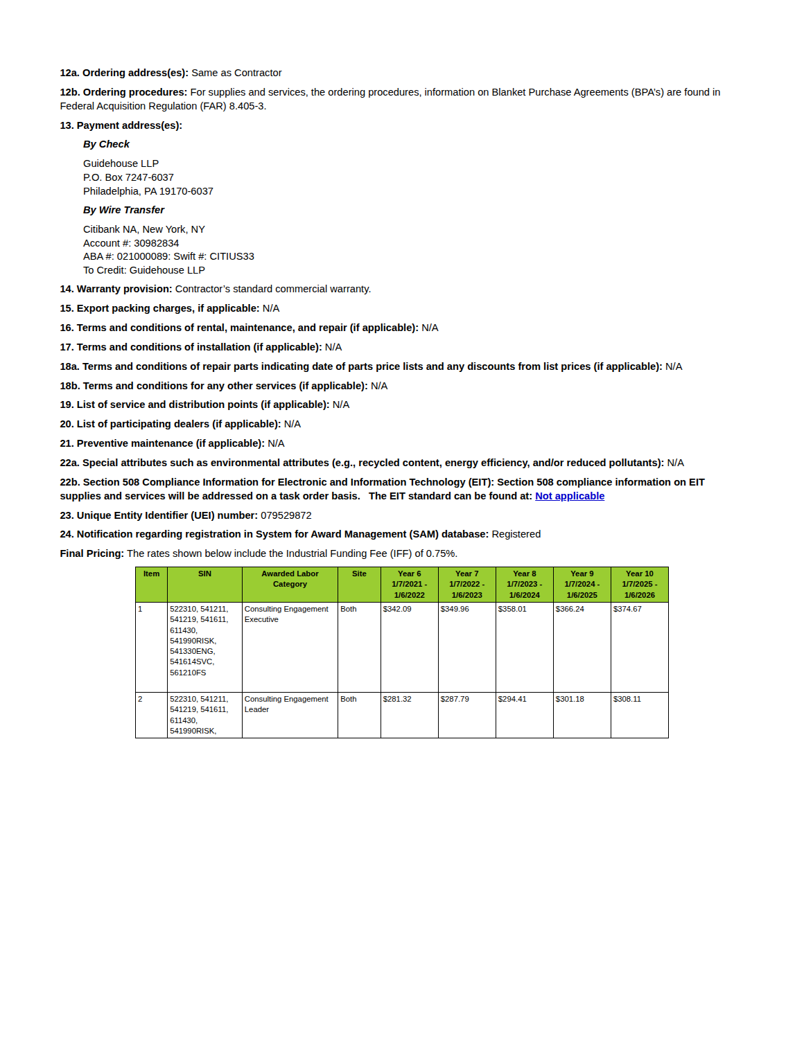12a. Ordering address(es): Same as Contractor
12b. Ordering procedures: For supplies and services, the ordering procedures, information on Blanket Purchase Agreements (BPA’s) are found in Federal Acquisition Regulation (FAR) 8.405-3.
13. Payment address(es):
By Check
Guidehouse LLP
P.O. Box 7247-6037
Philadelphia, PA 19170-6037
By Wire Transfer
Citibank NA, New York, NY
Account #: 30982834
ABA #: 021000089: Swift #: CITIUS33
To Credit: Guidehouse LLP
14. Warranty provision: Contractor’s standard commercial warranty.
15. Export packing charges, if applicable: N/A
16. Terms and conditions of rental, maintenance, and repair (if applicable): N/A
17. Terms and conditions of installation (if applicable): N/A
18a. Terms and conditions of repair parts indicating date of parts price lists and any discounts from list prices (if applicable): N/A
18b. Terms and conditions for any other services (if applicable): N/A
19. List of service and distribution points (if applicable): N/A
20. List of participating dealers (if applicable): N/A
21. Preventive maintenance (if applicable): N/A
22a. Special attributes such as environmental attributes (e.g., recycled content, energy efficiency, and/or reduced pollutants): N/A
22b. Section 508 Compliance Information for Electronic and Information Technology (EIT): Section 508 compliance information on EIT supplies and services will be addressed on a task order basis. The EIT standard can be found at: Not applicable
23. Unique Entity Identifier (UEI) number: 079529872
24. Notification regarding registration in System for Award Management (SAM) database: Registered
Final Pricing: The rates shown below include the Industrial Funding Fee (IFF) of 0.75%.
| Item | SIN | Awarded Labor Category | Site | Year 6 1/7/2021 - 1/6/2022 | Year 7 1/7/2022 - 1/6/2023 | Year 8 1/7/2023 - 1/6/2024 | Year 9 1/7/2024 - 1/6/2025 | Year 10 1/7/2025 - 1/6/2026 |
| --- | --- | --- | --- | --- | --- | --- | --- | --- |
| 1 | 522310, 541211, 541219, 541611, 611430, 541990RISK, 541330ENG, 541614SVC, 561210FS | Consulting Engagement Executive | Both | $342.09 | $349.96 | $358.01 | $366.24 | $374.67 |
| 2 | 522310, 541211, 541219, 541611, 611430, 541990RISK, | Consulting Engagement Leader | Both | $281.32 | $287.79 | $294.41 | $301.18 | $308.11 |